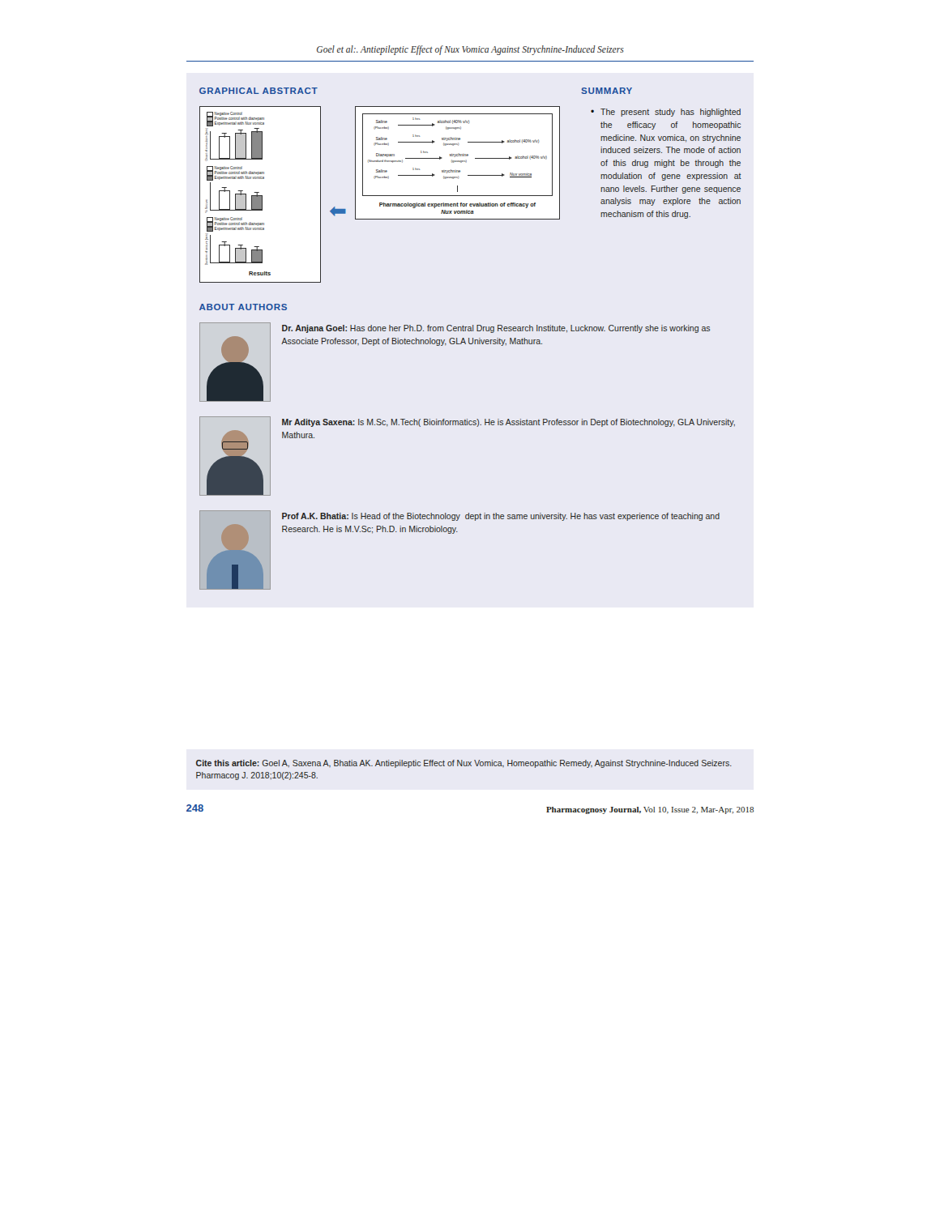Goel et al:. Antiepileptic Effect of Nux Vomica Against Strychnine-Induced Seizers
Graphical Abstract
Negative Control
Positive control with diazepam
Experimental with Nux vomica
Onset of convulsion (min)
Negative Control
Positive control with diazepam
Experimental with Nux vomica
% Seizure
Negative Control
Positive control with diazepam
Experimental with Nux vomica
Duration of seizure (min)
Results
⬅
Saline
(Placebo)
1 hrs
alcohol (40% v/v)
(gavages)
Saline
(Placebo)
1 hrs
strychnine
(gavages)
alcohol (40% v/v)
Diazepam
(Standard therapeutic)
1 hrs
strychnine
(gavages)
alcohol (40% v/v)
Saline
(Placebo)
1 hrs
strychnine
(gavages)
Nux vomica
Pharmacological experiment for evaluation of efficacy of
Nux vomica
Summary
The present study has highlighted the efficacy of homeopathic medicine. Nux vomica, on strychnine induced seizers. The mode of action of this drug might be through the modulation of gene expression at nano levels. Further gene sequence analysis may explore the action mechanism of this drug.
About Authors
Dr. Anjana Goel: Has done her Ph.D. from Central Drug Research Institute, Lucknow. Currently she is working as Associate Professor, Dept of Biotechnology, GLA University, Mathura.
Mr Aditya Saxena: Is M.Sc, M.Tech( Bioinformatics). He is Assistant Professor in Dept of Biotechnology, GLA University, Mathura.
Prof A.K. Bhatia: Is Head of the Biotechnology dept in the same university. He has vast experience of teaching and Research. He is M.V.Sc; Ph.D. in Microbiology.
Cite this article: Goel A, Saxena A, Bhatia AK. Antiepileptic Effect of Nux Vomica, Homeopathic Remedy, Against Strychnine-Induced Seizers. Pharmacog J. 2018;10(2):245-8.
248
Pharmacognosy Journal, Vol 10, Issue 2, Mar-Apr, 2018